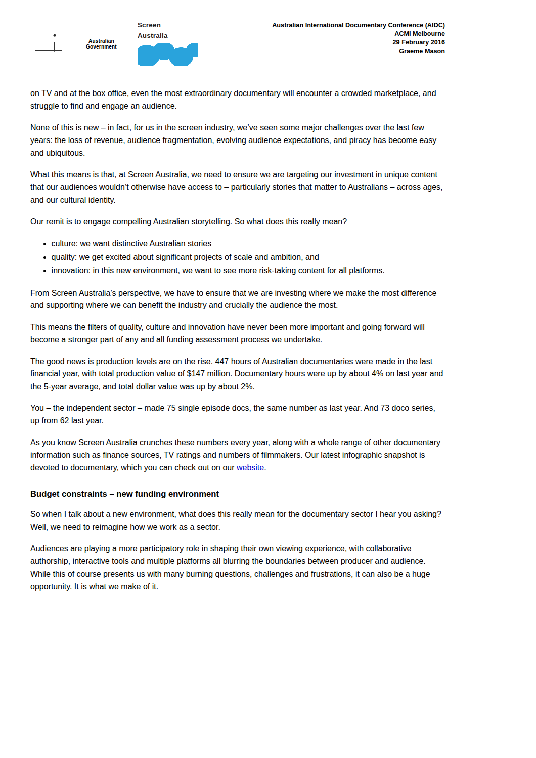Australian
Government
Screen
Australia
Australian International Documentary Conference (AIDC)
ACMI Melbourne
29 February 2016
Graeme Mason
on TV and at the box office, even the most extraordinary documentary will encounter a crowded marketplace, and struggle to find and engage an audience.
None of this is new – in fact, for us in the screen industry, we’ve seen some major challenges over the last few years: the loss of revenue, audience fragmentation, evolving audience expectations, and piracy has become easy and ubiquitous.
What this means is that, at Screen Australia, we need to ensure we are targeting our investment in unique content that our audiences wouldn’t otherwise have access to – particularly stories that matter to Australians – across ages, and our cultural identity.
Our remit is to engage compelling Australian storytelling. So what does this really mean?
culture: we want distinctive Australian stories
quality: we get excited about significant projects of scale and ambition, and
innovation: in this new environment, we want to see more risk-taking content for all platforms.
From Screen Australia’s perspective, we have to ensure that we are investing where we make the most difference and supporting where we can benefit the industry and crucially the audience the most.
This means the filters of quality, culture and innovation have never been more important and going forward will become a stronger part of any and all funding assessment process we undertake.
The good news is production levels are on the rise. 447 hours of Australian documentaries were made in the last financial year, with total production value of $147 million. Documentary hours were up by about 4% on last year and the 5-year average, and total dollar value was up by about 2%.
You – the independent sector – made 75 single episode docs, the same number as last year. And 73 doco series, up from 62 last year.
As you know Screen Australia crunches these numbers every year, along with a whole range of other documentary information such as finance sources, TV ratings and numbers of filmmakers. Our latest infographic snapshot is devoted to documentary, which you can check out on our website.
Budget constraints – new funding environment
So when I talk about a new environment, what does this really mean for the documentary sector I hear you asking? Well, we need to reimagine how we work as a sector.
Audiences are playing a more participatory role in shaping their own viewing experience, with collaborative authorship, interactive tools and multiple platforms all blurring the boundaries between producer and audience. While this of course presents us with many burning questions, challenges and frustrations, it can also be a huge opportunity. It is what we make of it.